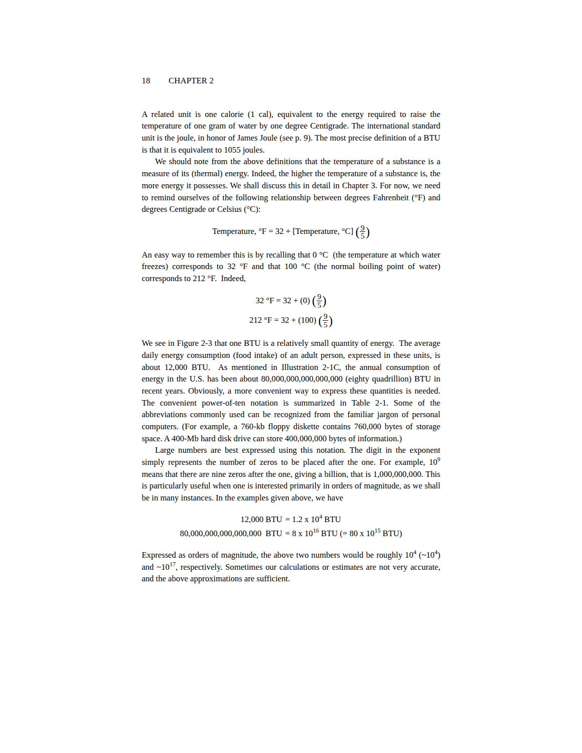18 CHAPTER 2
A related unit is one calorie (1 cal), equivalent to the energy required to raise the temperature of one gram of water by one degree Centigrade. The international standard unit is the joule, in honor of James Joule (see p. 9). The most precise definition of a BTU is that it is equivalent to 1055 joules.
We should note from the above definitions that the temperature of a substance is a measure of its (thermal) energy. Indeed, the higher the temperature of a substance is, the more energy it possesses. We shall discuss this in detail in Chapter 3. For now, we need to remind ourselves of the following relationship between degrees Fahrenheit (°F) and degrees Centigrade or Celsius (°C):
Temperature, °F = 32 + [Temperature, °C] (95)
An easy way to remember this is by recalling that 0 °C (the temperature at which water freezes) corresponds to 32 °F and that 100 °C (the normal boiling point of water) corresponds to 212 °F. Indeed,
32 °F = 32 + (0) (95)
212 °F = 32 + (100) (95)
We see in Figure 2-3 that one BTU is a relatively small quantity of energy. The average daily energy consumption (food intake) of an adult person, expressed in these units, is about 12,000 BTU. As mentioned in Illustration 2-1C, the annual consumption of energy in the U.S. has been about 80,000,000,000,000,000 (eighty quadrillion) BTU in recent years. Obviously, a more convenient way to express these quantities is needed. The convenient power-of-ten notation is summarized in Table 2-1. Some of the abbreviations commonly used can be recognized from the familiar jargon of personal computers. (For example, a 760-kb floppy diskette contains 760,000 bytes of storage space. A 400-Mb hard disk drive can store 400,000,000 bytes of information.)
Large numbers are best expressed using this notation. The digit in the exponent simply represents the number of zeros to be placed after the one. For example, 109 means that there are nine zeros after the one, giving a billion, that is 1,000,000,000. This is particularly useful when one is interested primarily in orders of magnitude, as we shall be in many instances. In the examples given above, we have
| 12,000 BTU | = 1.2 x 10 4 BTU |
| 80,000,000,000,000,000 BTU | = 8 x 10 16 BTU (= 80 x 10 15 BTU) |
Expressed as orders of magnitude, the above two numbers would be roughly 104 (~104) and ~1017, respectively. Sometimes our calculations or estimates are not very accurate, and the above approximations are sufficient.